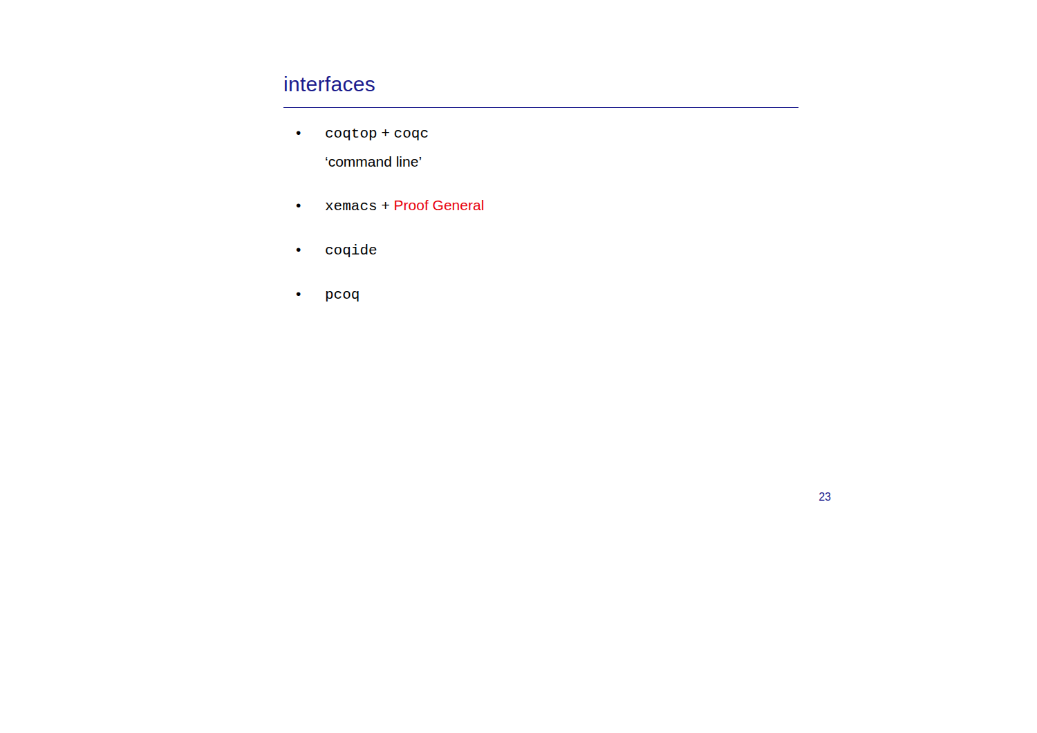interfaces
coqtop + coqc ‘command line’
xemacs + Proof General
coqide
pcoq
23